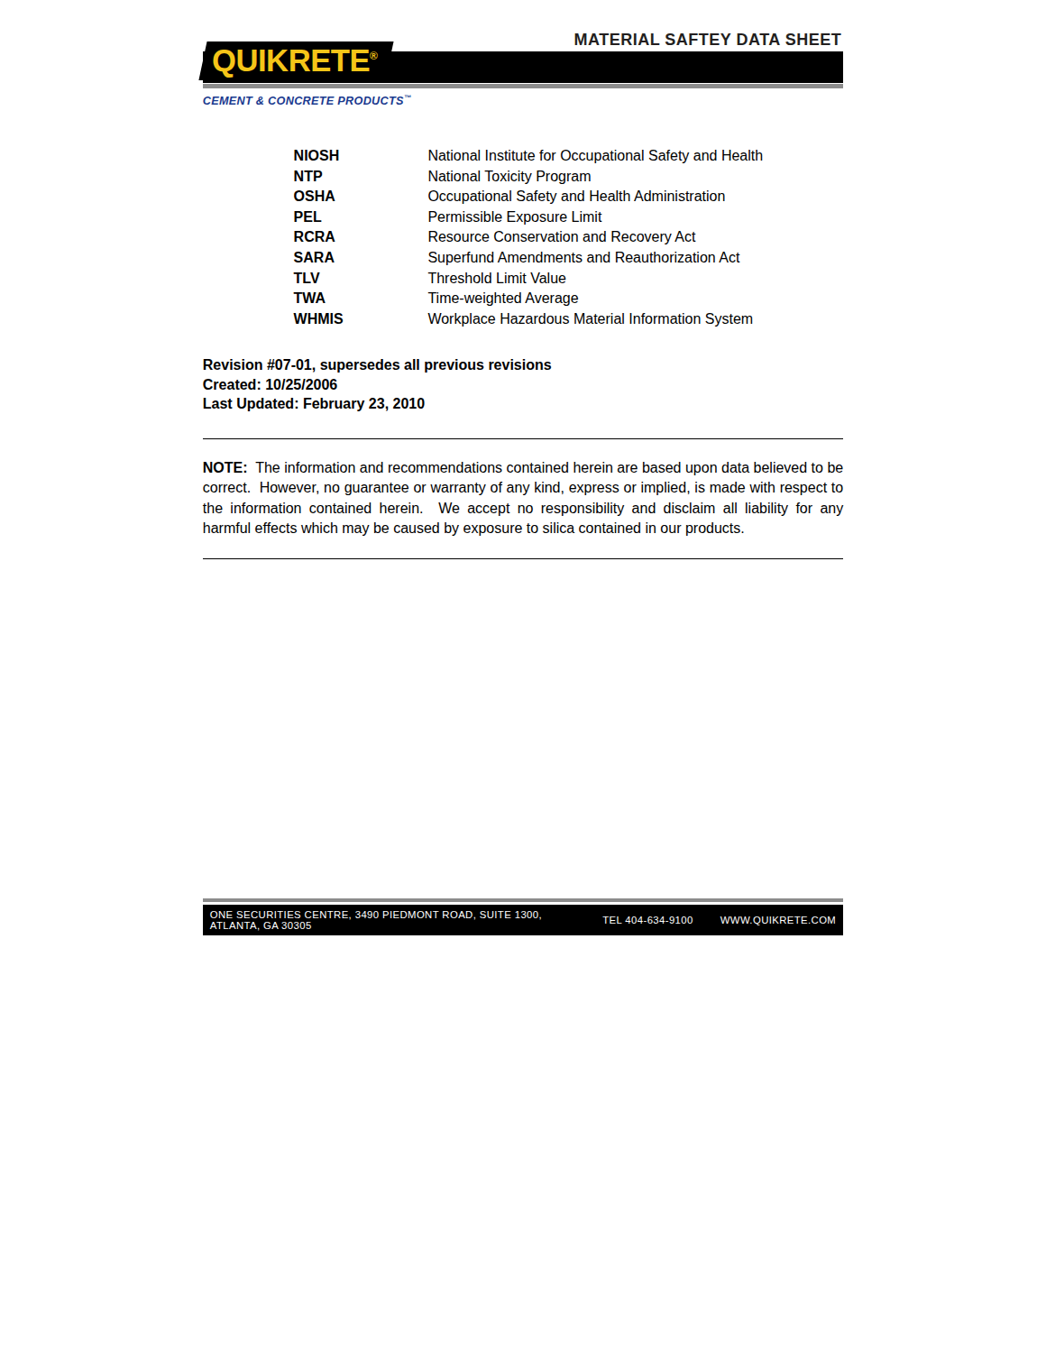MATERIAL SAFTEY DATA SHEET
QUIKRETE®
CEMENT & CONCRETE PRODUCTS™
| NIOSH | National Institute for Occupational Safety and Health |
| NTP | National Toxicity Program |
| OSHA | Occupational Safety and Health Administration |
| PEL | Permissible Exposure Limit |
| RCRA | Resource Conservation and Recovery Act |
| SARA | Superfund Amendments and Reauthorization Act |
| TLV | Threshold Limit Value |
| TWA | Time-weighted Average |
| WHMIS | Workplace Hazardous Material Information System |
Revision #07-01, supersedes all previous revisions
Created: 10/25/2006
Last Updated: February 23, 2010
NOTE: The information and recommendations contained herein are based upon data believed to be correct. However, no guarantee or warranty of any kind, express or implied, is made with respect to the information contained herein. We accept no responsibility and disclaim all liability for any harmful effects which may be caused by exposure to silica contained in our products.
ONE SECURITIES CENTRE, 3490 PIEDMONT ROAD, SUITE 1300, ATLANTA, GA 30305 TEL 404-634-9100 WWW.QUIKRETE.COM